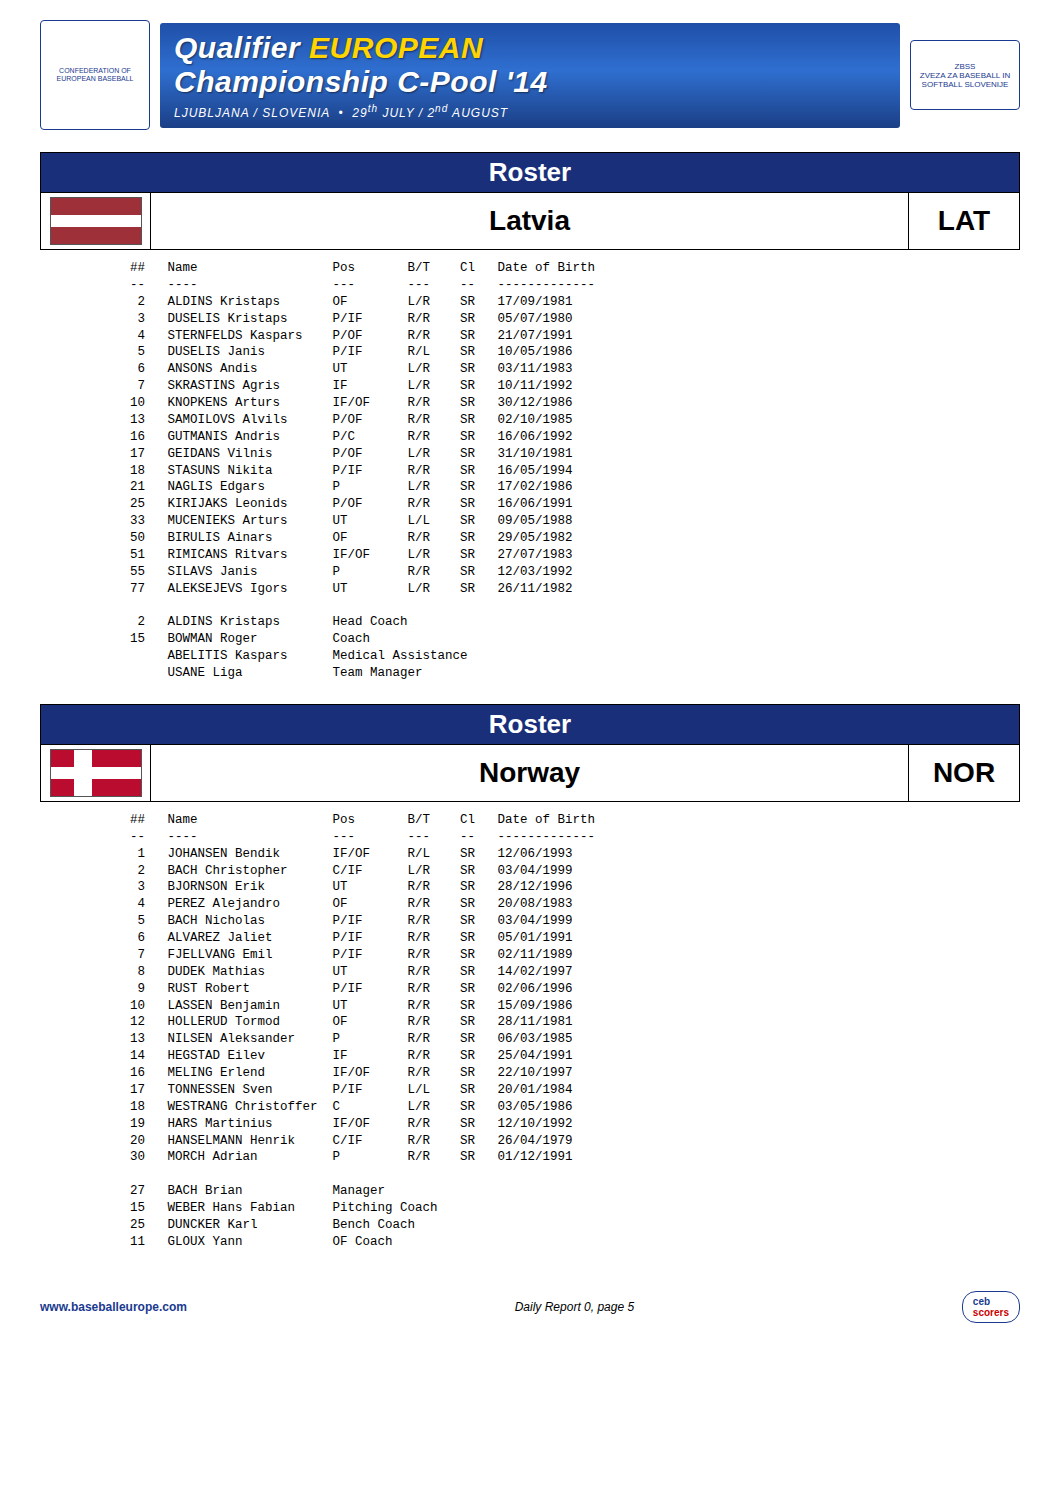CONFEDERATION OF EUROPEAN BASEBALL
Qualifier EUROPEAN
Championship C-Pool '14
LJUBLJANA / SLOVENIA • 29th JULY / 2nd AUGUST
ZBSS
ZVEZA ZA BASEBALL IN SOFTBALL SLOVENIJE
Roster
Latvia
LAT
##   Name                  Pos       B/T    Cl   Date of Birth
--   ----                  ---       ---    --   -------------
 2   ALDINS Kristaps       OF        L/R    SR   17/09/1981
 3   DUSELIS Kristaps      P/IF      R/R    SR   05/07/1980
 4   STERNFELDS Kaspars    P/OF      R/R    SR   21/07/1991
 5   DUSELIS Janis         P/IF      R/L    SR   10/05/1986
 6   ANSONS Andis          UT        L/R    SR   03/11/1983
 7   SKRASTINS Agris       IF        L/R    SR   10/11/1992
10   KNOPKENS Arturs       IF/OF     R/R    SR   30/12/1986
13   SAMOILOVS Alvils      P/OF      R/R    SR   02/10/1985
16   GUTMANIS Andris       P/C       R/R    SR   16/06/1992
17   GEIDANS Vilnis        P/OF      L/R    SR   31/10/1981
18   STASUNS Nikita        P/IF      R/R    SR   16/05/1994
21   NAGLIS Edgars         P         L/R    SR   17/02/1986
25   KIRIJAKS Leonids      P/OF      R/R    SR   16/06/1991
33   MUCENIEKS Arturs      UT        L/L    SR   09/05/1988
50   BIRULIS Ainars        OF        R/R    SR   29/05/1982
51   RIMICANS Ritvars      IF/OF     L/R    SR   27/07/1983
55   SILAVS Janis          P         R/R    SR   12/03/1992
77   ALEKSEJEVS Igors      UT        L/R    SR   26/11/1982

 2   ALDINS Kristaps       Head Coach
15   BOWMAN Roger          Coach
     ABELITIS Kaspars      Medical Assistance
     USANE Liga            Team Manager
Roster
Norway
NOR
##   Name                  Pos       B/T    Cl   Date of Birth
--   ----                  ---       ---    --   -------------
 1   JOHANSEN Bendik       IF/OF     R/L    SR   12/06/1993
 2   BACH Christopher      C/IF      L/R    SR   03/04/1999
 3   BJORNSON Erik         UT        R/R    SR   28/12/1996
 4   PEREZ Alejandro       OF        R/R    SR   20/08/1983
 5   BACH Nicholas         P/IF      R/R    SR   03/04/1999
 6   ALVAREZ Jaliet        P/IF      R/R    SR   05/01/1991
 7   FJELLVANG Emil        P/IF      R/R    SR   02/11/1989
 8   DUDEK Mathias         UT        R/R    SR   14/02/1997
 9   RUST Robert           P/IF      R/R    SR   02/06/1996
10   LASSEN Benjamin       UT        R/R    SR   15/09/1986
12   HOLLERUD Tormod       OF        R/R    SR   28/11/1981
13   NILSEN Aleksander     P         R/R    SR   06/03/1985
14   HEGSTAD Eilev         IF        R/R    SR   25/04/1991
16   MELING Erlend         IF/OF     R/R    SR   22/10/1997
17   TONNESSEN Sven        P/IF      L/L    SR   20/01/1984
18   WESTRANG Christoffer  C         L/R    SR   03/05/1986
19   HARS Martinius        IF/OF     R/R    SR   12/10/1992
20   HANSELMANN Henrik     C/IF      R/R    SR   26/04/1979
30   MORCH Adrian          P         R/R    SR   01/12/1991

27   BACH Brian            Manager
15   WEBER Hans Fabian     Pitching Coach
25   DUNCKER Karl          Bench Coach
11   GLOUX Yann            OF Coach
www.baseballeurope.com
Daily Report 0, page 5
ceb
scorers